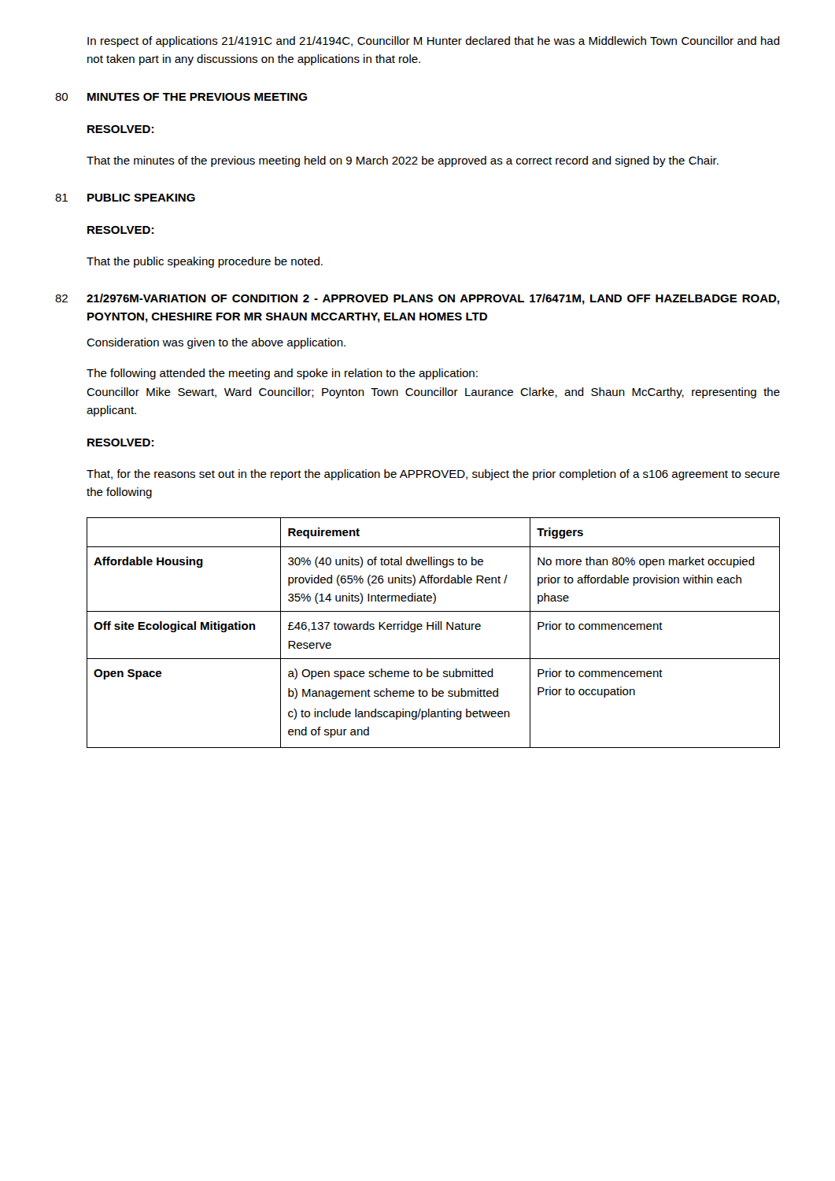In respect of applications 21/4191C and 21/4194C, Councillor M Hunter declared that he was a Middlewich Town Councillor and had not taken part in any discussions on the applications in that role.
80
Minutes of the Previous Meeting
RESOLVED:
That the minutes of the previous meeting held on 9 March 2022 be approved as a correct record and signed by the Chair.
81
Public Speaking
RESOLVED:
That the public speaking procedure be noted.
82
21/2976M-Variation of Condition 2 - Approved Plans on Approval 17/6471M, Land off Hazelbadge Road, Poynton, Cheshire for Mr Shaun McCarthy, Elan Homes Ltd
Consideration was given to the above application.
The following attended the meeting and spoke in relation to the application:
Councillor Mike Sewart, Ward Councillor; Poynton Town Councillor Laurance Clarke, and Shaun McCarthy, representing the applicant.
RESOLVED:
That, for the reasons set out in the report the application be APPROVED, subject the prior completion of a s106 agreement to secure the following
| | Requirement | Triggers |
| --- | --- | --- |
| Affordable Housing | 30% (40 units) of total dwellings to be provided (65% (26 units) Affordable Rent / 35% (14 units) Intermediate) | No more than 80% open market occupied prior to affordable provision within each phase |
| Off site Ecological Mitigation | £46,137 towards Kerridge Hill Nature Reserve | Prior to commencement |
| Open Space | a) Open space scheme to be submitted b) Management scheme to be submitted c) to include landscaping/planting between end of spur and | Prior to commencement Prior to occupation |